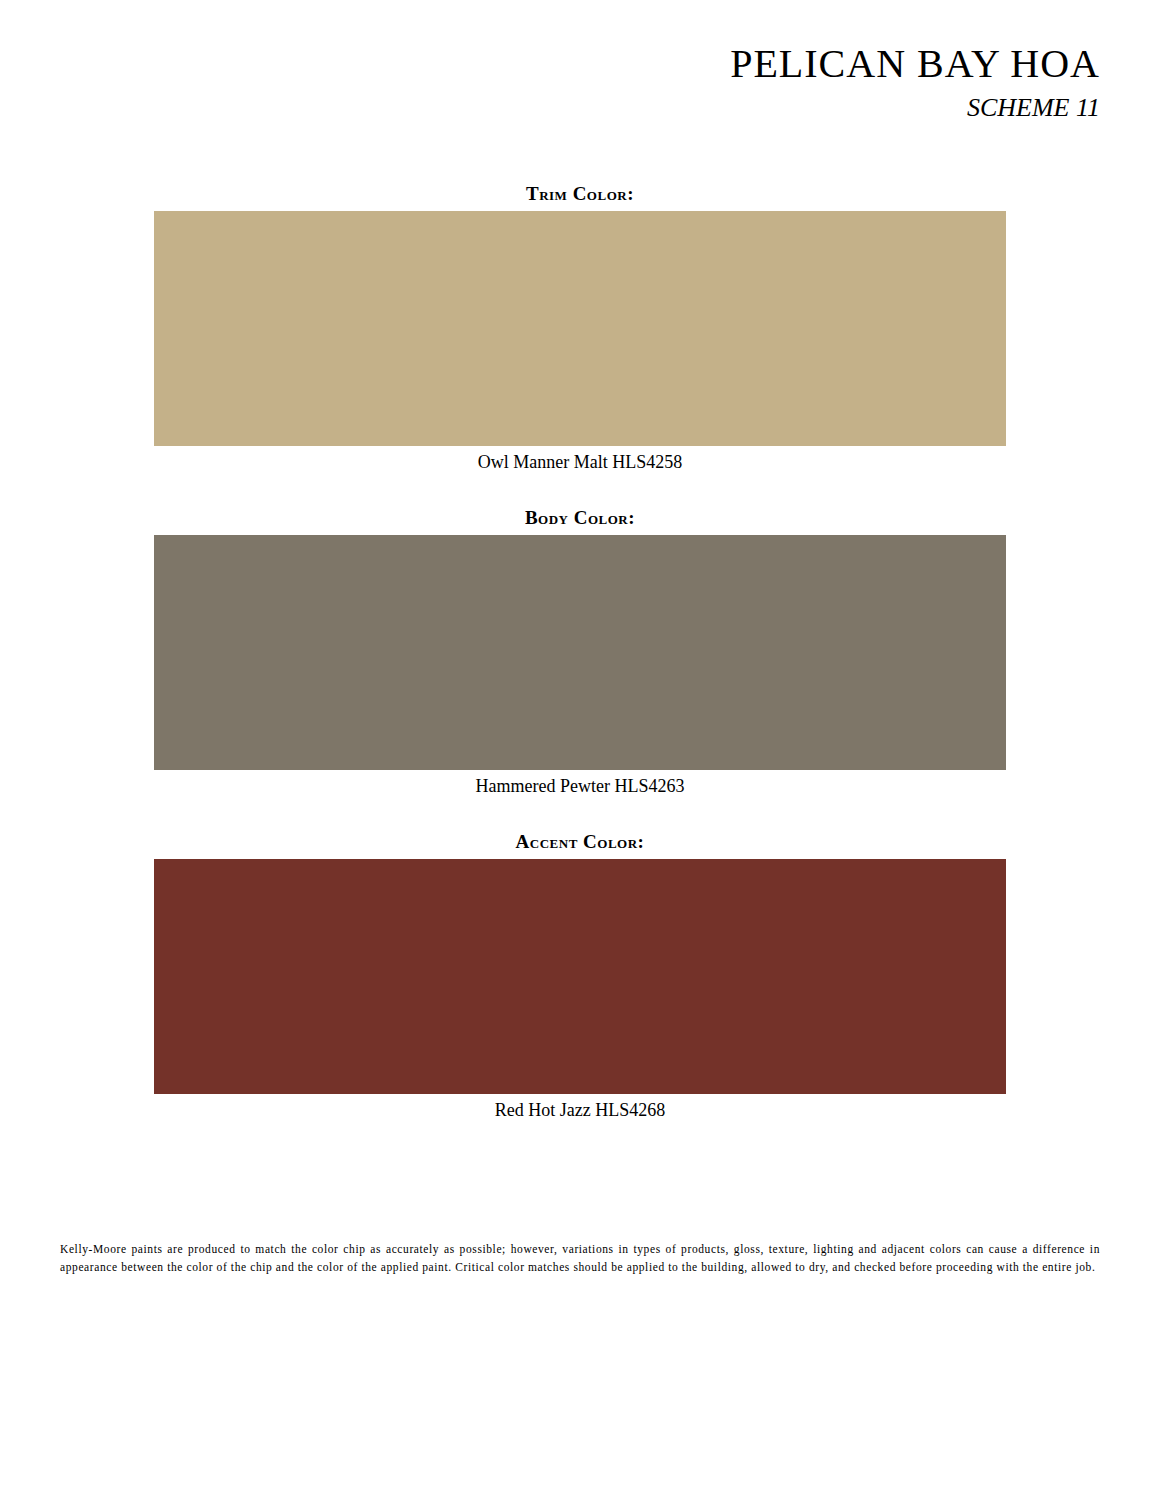PELICAN BAY HOA
SCHEME 11
Trim Color:
Owl Manner Malt HLS4258
Body Color:
Hammered Pewter HLS4263
Accent Color:
Red Hot Jazz HLS4268
Kelly-Moore paints are produced to match the color chip as accurately as possible; however, variations in types of products, gloss, texture, lighting and adjacent colors can cause a difference in appearance between the color of the chip and the color of the applied paint. Critical color matches should be applied to the building, allowed to dry, and checked before proceeding with the entire job.